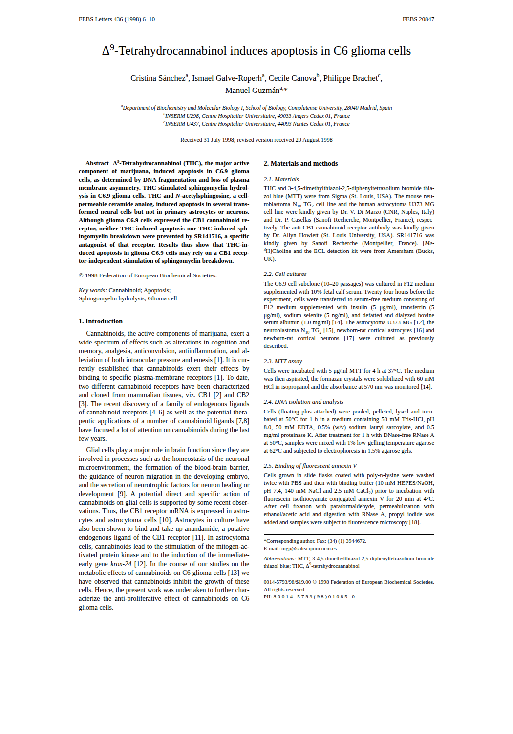FEBS Letters 436 (1998) 6–10 FEBS 20847
Δ9-Tetrahydrocannabinol induces apoptosis in C6 glioma cells
Cristina Sáncheza, Ismael Galve-Roperha, Cecile Canovab, Philippe Brachetc,
Manuel Guzmána,*
aDepartment of Biochemistry and Molecular Biology I, School of Biology, Complutense University, 28040 Madrid, Spain
bINSERM U298, Centre Hospitalier Universitaire, 49033 Angers Cedex 01, France
cINSERM U437, Centre Hospitalier Universitaire, 44093 Nantes Cedex 01, France
Received 31 July 1998; revised version received 20 August 1998
Abstract Δ9-Tetrahydrocannabinol (THC), the major active component of marijuana, induced apoptosis in C6.9 glioma cells, as determined by DNA fragmentation and loss of plasma membrane asymmetry. THC stimulated sphingomyelin hydrolysis in C6.9 glioma cells. THC and N-acetylsphingosine, a cell-permeable ceramide analog, induced apoptosis in several transformed neural cells but not in primary astrocytes or neurons. Although glioma C6.9 cells expressed the CB1 cannabinoid receptor, neither THC-induced apoptosis nor THC-induced sphingomyelin breakdown were prevented by SR141716, a specific antagonist of that receptor. Results thus show that THC-induced apoptosis in glioma C6.9 cells may rely on a CB1 receptor-independent stimulation of sphingomyelin breakdown.
© 1998 Federation of European Biochemical Societies.
Key words: Cannabinoid; Apoptosis;
Sphingomyelin hydrolysis; Glioma cell
1. Introduction
Cannabinoids, the active components of marijuana, exert a wide spectrum of effects such as alterations in cognition and memory, analgesia, anticonvulsion, antiinflammation, and alleviation of both intraocular pressure and emesis [1]. It is currently established that cannabinoids exert their effects by binding to specific plasma-membrane receptors [1]. To date, two different cannabinoid receptors have been characterized and cloned from mammalian tissues, viz. CB1 [2] and CB2 [3]. The recent discovery of a family of endogenous ligands of cannabinoid receptors [4–6] as well as the potential therapeutic applications of a number of cannabinoid ligands [7,8] have focused a lot of attention on cannabinoids during the last few years.
Glial cells play a major role in brain function since they are involved in processes such as the homeostasis of the neuronal microenvironment, the formation of the blood-brain barrier, the guidance of neuron migration in the developing embryo, and the secretion of neurotrophic factors for neuron healing or development [9]. A potential direct and specific action of cannabinoids on glial cells is supported by some recent observations. Thus, the CB1 receptor mRNA is expressed in astrocytes and astrocytoma cells [10]. Astrocytes in culture have also been shown to bind and take up anandamide, a putative endogenous ligand of the CB1 receptor [11]. In astrocytoma cells, cannabinoids lead to the stimulation of the mitogen-activated protein kinase and to the induction of the immediate-early gene krox-24 [12]. In the course of our studies on the metabolic effects of cannabinoids on C6 glioma cells [13] we have observed that cannabinoids inhibit the growth of these cells. Hence, the present work was undertaken to further characterize the anti-proliferative effect of cannabinoids on C6 glioma cells.
2. Materials and methods
2.1. Materials
THC and 3-4,5-dimethylthiazol-2,5-diphenyltetrazolium bromide thiazol blue (MTT) were from Sigma (St. Louis, USA). The mouse neuroblastoma N18 TG2 cell line and the human astrocytoma U373 MG cell line were kindly given by Dr. V. Di Marzo (CNR, Naples, Italy) and Dr. P. Casellas (Sanofi Recherche, Montpellier, France), respectively. The anti-CB1 cannabinoid receptor antibody was kindly given by Dr. Allyn Howlett (St. Louis University, USA). SR141716 was kindly given by Sanofi Recherche (Montpellier, France). [Me-3H]Choline and the ECL detection kit were from Amersham (Bucks, UK).
2.2. Cell cultures
The C6.9 cell subclone (10–20 passages) was cultured in F12 medium supplemented with 10% fetal calf serum. Twenty four hours before the experiment, cells were transferred to serum-free medium consisting of F12 medium supplemented with insulin (5 μg/ml), transferrin (5 μg/ml), sodium selenite (5 ng/ml), and defatted and dialyzed bovine serum albumin (1.0 mg/ml) [14]. The astrocytoma U373 MG [12], the neuroblastoma N18 TG2 [15], newborn-rat cortical astrocytes [16] and newborn-rat cortical neurons [17] were cultured as previously described.
2.3. MTT assay
Cells were incubated with 5 μg/ml MTT for 4 h at 37°C. The medium was then aspirated, the formazan crystals were solubilized with 60 mM HCl in isopropanol and the absorbance at 570 nm was monitored [14].
2.4. DNA isolation and analysis
Cells (floating plus attached) were pooled, pelleted, lysed and incubated at 50°C for 1 h in a medium containing 50 mM Tris-HCl, pH 8.0, 50 mM EDTA, 0.5% (w/v) sodium lauryl sarcoylate, and 0.5 mg/ml proteinase K. After treatment for 1 h with DNase-free RNase A at 50°C, samples were mixed with 1% low-gelling temperature agarose at 62°C and subjected to electrophoresis in 1.5% agarose gels.
2.5. Binding of fluorescent annexin V
Cells grown in slide flasks coated with poly-d-lysine were washed twice with PBS and then with binding buffer (10 mM HEPES/NaOH, pH 7.4, 140 mM NaCl and 2.5 mM CaCl2) prior to incubation with fluorescein isothiocyanate-conjugated annexin V for 20 min at 4°C. After cell fixation with paraformaldehyde, permeabilization with ethanol/acetic acid and digestion with RNase A, propyl iodide was added and samples were subject to fluorescence microscopy [18].
*Corresponding author. Fax: (34) (1) 3944672.
E-mail: mgp@solea.quim.ucm.es
Abbreviations: MTT, 3-4,5-dimethylthiazol-2,5-diphenyltetrazolium bromide thiazol blue; THC, Δ9-tetrahydrocannabinol
0014-5793/98/$19.00 © 1998 Federation of European Biochemical Societies. All rights reserved.
PII: S 0 0 1 4 - 5 7 9 3 ( 9 8 ) 0 1 0 8 5 - 0